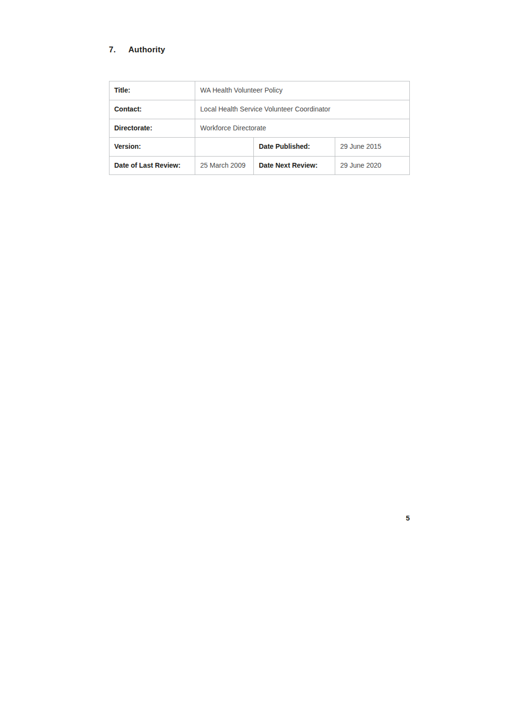7. Authority
| Title: | WA Health Volunteer Policy |
| Contact: | Local Health Service Volunteer Coordinator |
| Directorate: | Workforce Directorate |
| Version: | | Date Published: | 29 June 2015 |
| Date of Last Review: | 25 March 2009 | Date Next Review: | 29 June 2020 |
5